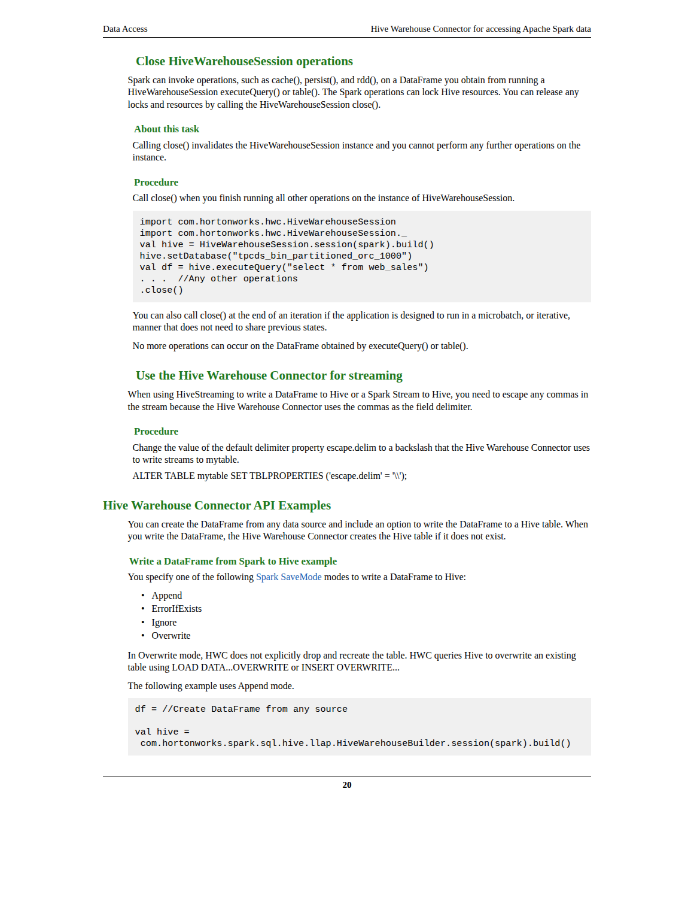Data Access
Hive Warehouse Connector for accessing Apache Spark data
Close HiveWarehouseSession operations
Spark can invoke operations, such as cache(), persist(), and rdd(), on a DataFrame you obtain from running a HiveWarehouseSession executeQuery() or table(). The Spark operations can lock Hive resources. You can release any locks and resources by calling the HiveWarehouseSession close().
About this task
Calling close() invalidates the HiveWarehouseSession instance and you cannot perform any further operations on the instance.
Procedure
Call close() when you finish running all other operations on the instance of HiveWarehouseSession.
import com.hortonworks.hwc.HiveWarehouseSession
import com.hortonworks.hwc.HiveWarehouseSession._
val hive = HiveWarehouseSession.session(spark).build()
hive.setDatabase("tpcds_bin_partitioned_orc_1000")
val df = hive.executeQuery("select * from web_sales")
. . .  //Any other operations
.close()
You can also call close() at the end of an iteration if the application is designed to run in a microbatch, or iterative, manner that does not need to share previous states.
No more operations can occur on the DataFrame obtained by executeQuery() or table().
Use the Hive Warehouse Connector for streaming
When using HiveStreaming to write a DataFrame to Hive or a Spark Stream to Hive, you need to escape any commas in the stream because the Hive Warehouse Connector uses the commas as the field delimiter.
Procedure
Change the value of the default delimiter property escape.delim to a backslash that the Hive Warehouse Connector uses to write streams to mytable.
ALTER TABLE mytable SET TBLPROPERTIES ('escape.delim' = '\\');
Hive Warehouse Connector API Examples
You can create the DataFrame from any data source and include an option to write the DataFrame to a Hive table. When you write the DataFrame, the Hive Warehouse Connector creates the Hive table if it does not exist.
Write a DataFrame from Spark to Hive example
You specify one of the following Spark SaveMode modes to write a DataFrame to Hive:
Append
ErrorIfExists
Ignore
Overwrite
In Overwrite mode, HWC does not explicitly drop and recreate the table. HWC queries Hive to overwrite an existing table using LOAD DATA...OVERWRITE or INSERT OVERWRITE...
The following example uses Append mode.
df = //Create DataFrame from any source

val hive =
 com.hortonworks.spark.sql.hive.llap.HiveWarehouseBuilder.session(spark).build()
20